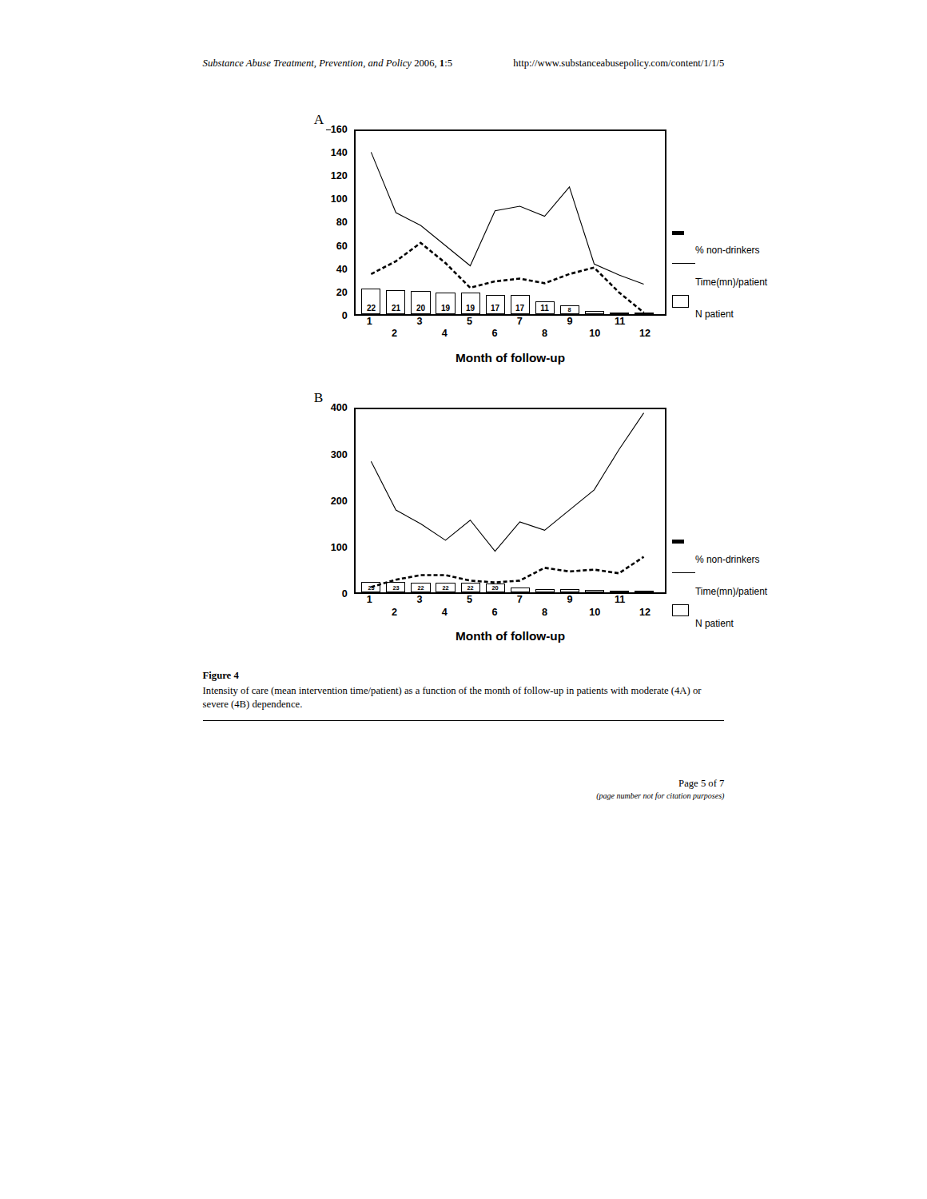Substance Abuse Treatment, Prevention, and Policy 2006, 1:5
http://www.substanceabusepolicy.com/content/1/1/5
A
160 140 120 100 80 60 40 20 0
22
21
20
19
19
17
17
11
8
1 2 3 4 5 6 7 8 9 10 11 12
Month of follow-up
% non-drinkers
Time(mn)/patient
N patient
B
400 300 200 100 0
23
23
22
22
22
20
1 2 3 4 5 6 7 8 9 10 11 12
Month of follow-up
% non-drinkers
Time(mn)/patient
N patient
Figure 4 Intensity of care (mean intervention time/patient) as a function of the month of follow-up in patients with moderate (4A) or severe (4B) dependence.
Page 5 of 7
(page number not for citation purposes)